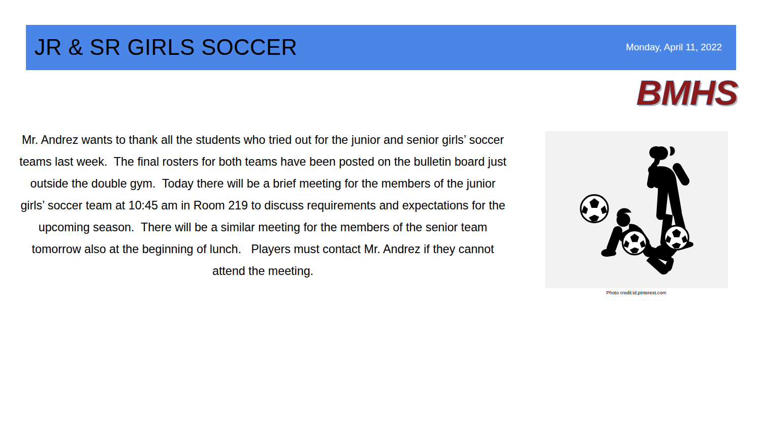JR & SR GIRLS SOCCER
Monday, April 11, 2022
BMHS
Mr. Andrez wants to thank all the students who tried out for the junior and senior girls’ soccer teams last week. The final rosters for both teams have been posted on the bulletin board just outside the double gym. Today there will be a brief meeting for the members of the junior girls’ soccer team at 10:45 am in Room 219 to discuss requirements and expectations for the upcoming season. There will be a similar meeting for the members of the senior team tomorrow also at the beginning of lunch. Players must contact Mr. Andrez if they cannot attend the meeting.
Photo credit:id.pinterest.com